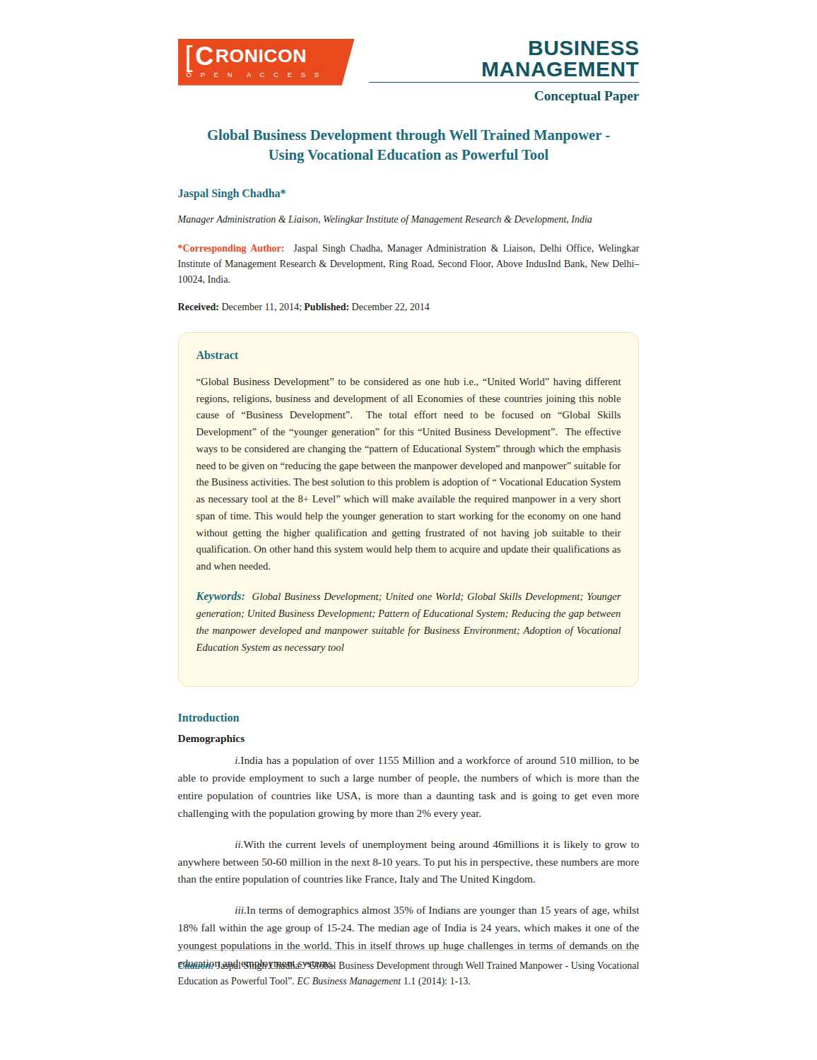[CRONICON
O P E N A C C E S S
BUSINESS MANAGEMENT Conceptual Paper
Global Business Development through Well Trained Manpower - Using Vocational Education as Powerful Tool
Jaspal Singh Chadha*
Manager Administration & Liaison, Welingkar Institute of Management Research & Development, India
*Corresponding Author: Jaspal Singh Chadha, Manager Administration & Liaison, Delhi Office, Welingkar Institute of Management Research & Development, Ring Road, Second Floor, Above IndusInd Bank, New Delhi–10024, India.
Received: December 11, 2014; Published: December 22, 2014
Abstract
“Global Business Development” to be considered as one hub i.e., “United World” having different regions, religions, business and development of all Economies of these countries joining this noble cause of “Business Development”. The total effort need to be focused on “Global Skills Development” of the “younger generation” for this “United Business Development”. The effective ways to be considered are changing the “pattern of Educational System” through which the emphasis need to be given on “reducing the gape between the manpower developed and manpower” suitable for the Business activities. The best solution to this problem is adoption of “ Vocational Education System as necessary tool at the 8+ Level” which will make available the required manpower in a very short span of time. This would help the younger generation to start working for the economy on one hand without getting the higher qualification and getting frustrated of not having job suitable to their qualification. On other hand this system would help them to acquire and update their qualifications as and when needed.
Keywords: Global Business Development; United one World; Global Skills Development; Younger generation; United Business Development; Pattern of Educational System; Reducing the gap between the manpower developed and manpower suitable for Business Environment; Adoption of Vocational Education System as necessary tool
Introduction
Demographics
i. India has a population of over 1155 Million and a workforce of around 510 million, to be able to provide employment to such a large number of people, the numbers of which is more than the entire population of countries like USA, is more than a daunting task and is going to get even more challenging with the population growing by more than 2% every year.
ii. With the current levels of unemployment being around 46millions it is likely to grow to anywhere between 50-60 million in the next 8-10 years. To put his in perspective, these numbers are more than the entire population of countries like France, Italy and The United Kingdom.
iii. In terms of demographics almost 35% of Indians are younger than 15 years of age, whilst 18% fall within the age group of 15-24. The median age of India is 24 years, which makes it one of the youngest populations in the world. This in itself throws up huge challenges in terms of demands on the education and employment systems.
Citation: Jaspal Singh Chadha. “Global Business Development through Well Trained Manpower - Using Vocational Education as Powerful Tool”. EC Business Management 1.1 (2014): 1-13.